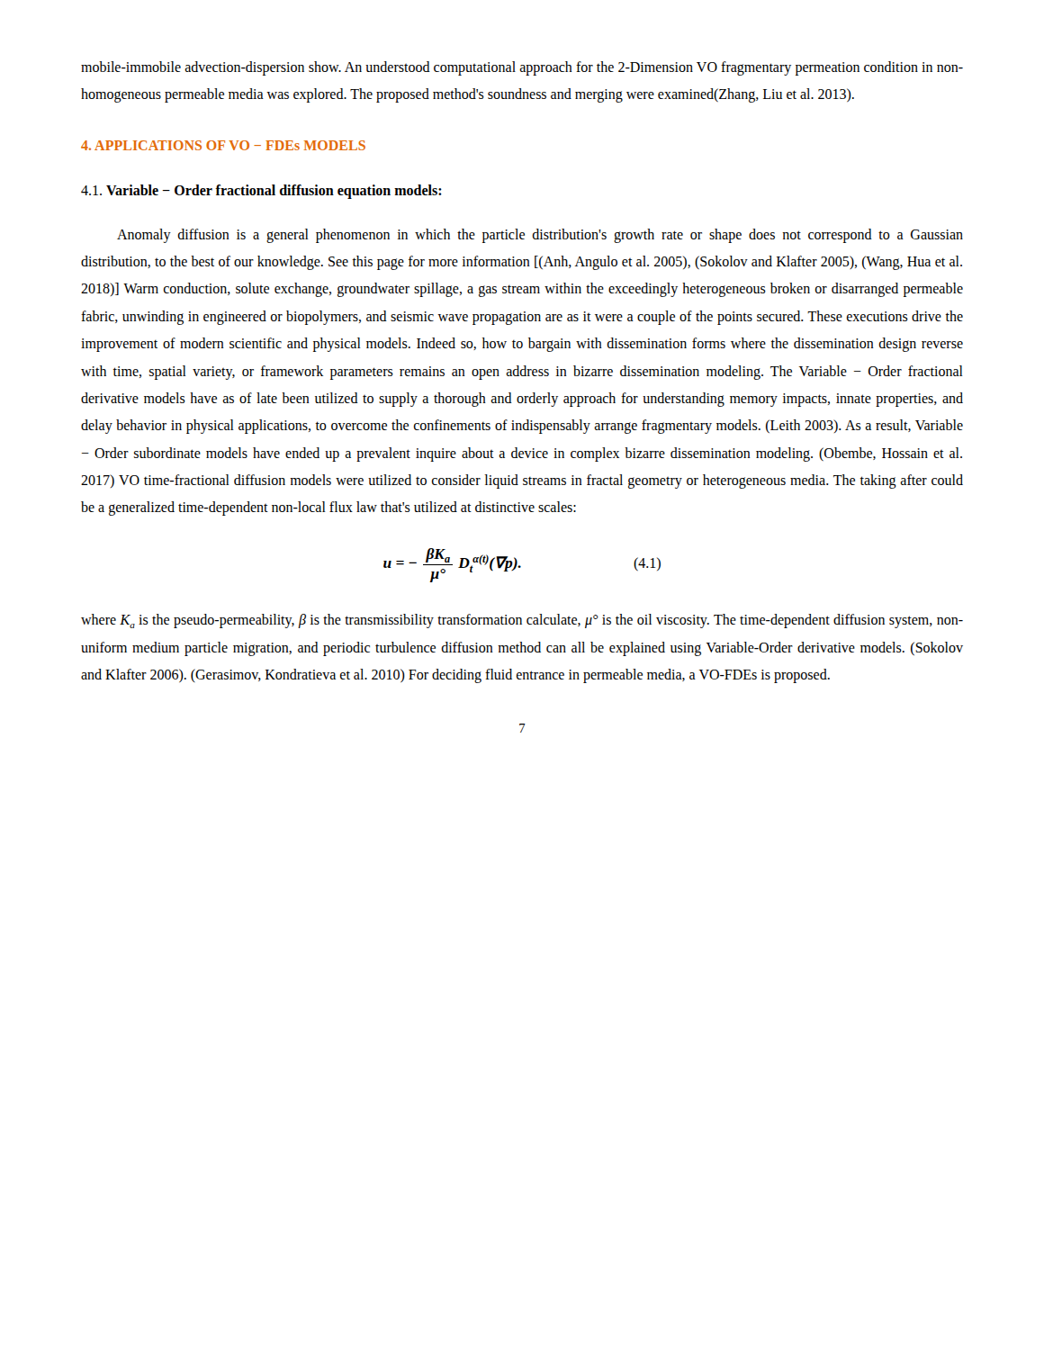mobile-immobile advection-dispersion show. An understood computational approach for the 2-Dimension VO fragmentary permeation condition in non-homogeneous permeable media was explored. The proposed method's soundness and merging were examined(Zhang, Liu et al. 2013).
4. APPLICATIONS OF VO − FDEs MODELS
4.1. Variable − Order fractional diffusion equation models:
Anomaly diffusion is a general phenomenon in which the particle distribution's growth rate or shape does not correspond to a Gaussian distribution, to the best of our knowledge. See this page for more information [(Anh, Angulo et al. 2005), (Sokolov and Klafter 2005), (Wang, Hua et al. 2018)] Warm conduction, solute exchange, groundwater spillage, a gas stream within the exceedingly heterogeneous broken or disarranged permeable fabric, unwinding in engineered or biopolymers, and seismic wave propagation are as it were a couple of the points secured. These executions drive the improvement of modern scientific and physical models. Indeed so, how to bargain with dissemination forms where the dissemination design reverse with time, spatial variety, or framework parameters remains an open address in bizarre dissemination modeling. The Variable − Order fractional derivative models have as of late been utilized to supply a thorough and orderly approach for understanding memory impacts, innate properties, and delay behavior in physical applications, to overcome the confinements of indispensably arrange fragmentary models. (Leith 2003). As a result, Variable − Order subordinate models have ended up a prevalent inquire about a device in complex bizarre dissemination modeling. (Obembe, Hossain et al. 2017) VO time-fractional diffusion models were utilized to consider liquid streams in fractal geometry or heterogeneous media. The taking after could be a generalized time-dependent non-local flux law that's utilized at distinctive scales:
u = − βKa μ° Dtα(t)(∇p). (4.1)
where Ka is the pseudo-permeability, β is the transmissibility transformation calculate, μ° is the oil viscosity. The time-dependent diffusion system, non-uniform medium particle migration, and periodic turbulence diffusion method can all be explained using Variable-Order derivative models. (Sokolov and Klafter 2006). (Gerasimov, Kondratieva et al. 2010) For deciding fluid entrance in permeable media, a VO-FDEs is proposed.
7